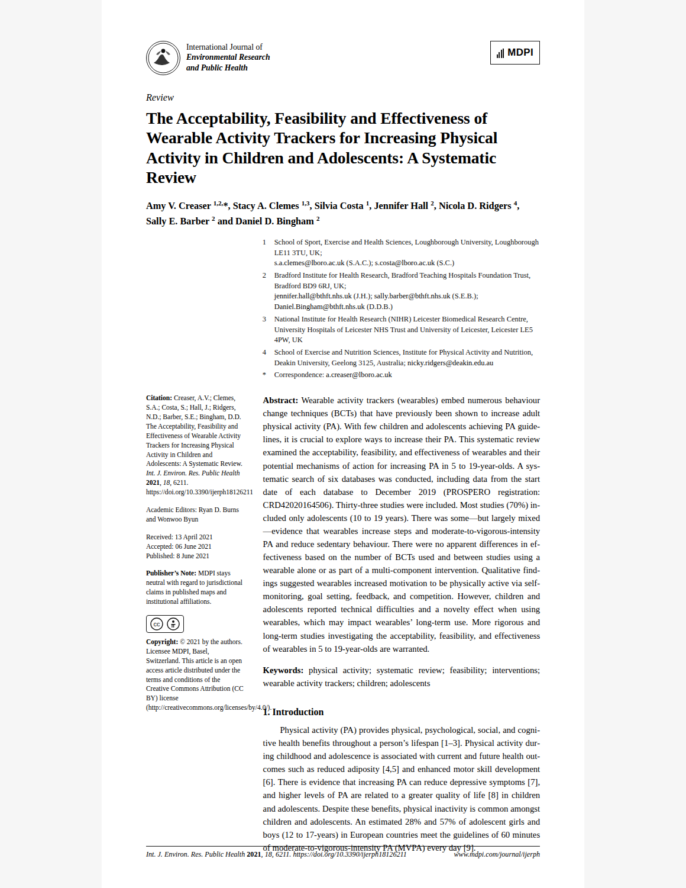International Journal of
Environmental Research
and Public Health
MDPI
Review
The Acceptability, Feasibility and Effectiveness of Wearable Activity Trackers for Increasing Physical Activity in Children and Adolescents: A Systematic Review
Amy V. Creaser 1,2,*, Stacy A. Clemes 1,3, Silvia Costa 1, Jennifer Hall 2, Nicola D. Ridgers 4, Sally E. Barber 2 and Daniel D. Bingham 2
1 School of Sport, Exercise and Health Sciences, Loughborough University, Loughborough LE11 3TU, UK;
s.a.clemes@lboro.ac.uk (S.A.C.); s.costa@lboro.ac.uk (S.C.)
2 Bradford Institute for Health Research, Bradford Teaching Hospitals Foundation Trust, Bradford BD9 6RJ, UK;
jennifer.hall@bthft.nhs.uk (J.H.); sally.barber@bthft.nhs.uk (S.E.B.); Daniel.Bingham@bthft.nhs.uk (D.D.B.)
3 National Institute for Health Research (NIHR) Leicester Biomedical Research Centre, University Hospitals of Leicester NHS Trust and University of Leicester, Leicester LE5 4PW, UK
4 School of Exercise and Nutrition Sciences, Institute for Physical Activity and Nutrition, Deakin University, Geelong 3125, Australia; nicky.ridgers@deakin.edu.au
*Correspondence: a.creaser@lboro.ac.uk
Citation: Creaser, A.V.; Clemes, S.A.; Costa, S.; Hall, J.; Ridgers, N.D.; Barber, S.E.; Bingham, D.D. The Acceptability, Feasibility and Effectiveness of Wearable Activity Trackers for Increasing Physical Activity in Children and Adolescents: A Systematic Review. Int. J. Environ. Res. Public Health 2021, 18, 6211. https://doi.org/10.3390/ijerph18126211
Academic Editors: Ryan D. Burns and Wonwoo Byun
Received: 13 April 2021
Accepted: 06 June 2021
Published: 8 June 2021
Publisher’s Note: MDPI stays neutral with regard to jurisdictional claims in published maps and institutional affiliations.
cc
Copyright: © 2021 by the authors. Licensee MDPI, Basel, Switzerland. This article is an open access article distributed under the terms and conditions of the Creative Commons Attribution (CC BY) license (http://creativecommons.org/licenses/by/4.0/).
Abstract: Wearable activity trackers (wearables) embed numerous behaviour change techniques (BCTs) that have previously been shown to increase adult physical activity (PA). With few children and adolescents achieving PA guidelines, it is crucial to explore ways to increase their PA. This systematic review examined the acceptability, feasibility, and effectiveness of wearables and their potential mechanisms of action for increasing PA in 5 to 19-year-olds. A systematic search of six databases was conducted, including data from the start date of each database to December 2019 (PROSPERO registration: CRD42020164506). Thirty-three studies were included. Most studies (70%) included only adolescents (10 to 19 years). There was some—but largely mixed—evidence that wearables increase steps and moderate-to-vigorous-intensity PA and reduce sedentary behaviour. There were no apparent differences in effectiveness based on the number of BCTs used and between studies using a wearable alone or as part of a multi-component intervention. Qualitative findings suggested wearables increased motivation to be physically active via self-monitoring, goal setting, feedback, and competition. However, children and adolescents reported technical difficulties and a novelty effect when using wearables, which may impact wearables’ long-term use. More rigorous and long-term studies investigating the acceptability, feasibility, and effectiveness of wearables in 5 to 19-year-olds are warranted.
Keywords: physical activity; systematic review; feasibility; interventions; wearable activity trackers; children; adolescents
1. Introduction
Physical activity (PA) provides physical, psychological, social, and cognitive health benefits throughout a person’s lifespan [1–3]. Physical activity during childhood and adolescence is associated with current and future health outcomes such as reduced adiposity [4,5] and enhanced motor skill development [6]. There is evidence that increasing PA can reduce depressive symptoms [7], and higher levels of PA are related to a greater quality of life [8] in children and adolescents. Despite these benefits, physical inactivity is common amongst children and adolescents. An estimated 28% and 57% of adolescent girls and boys (12 to 17-years) in European countries meet the guidelines of 60 minutes of moderate-to-vigorous-intensity PA (MVPA) every day [9].
Int. J. Environ. Res. Public Health 2021, 18, 6211. https://doi.org/10.3390/ijerph18126211
www.mdpi.com/journal/ijerph